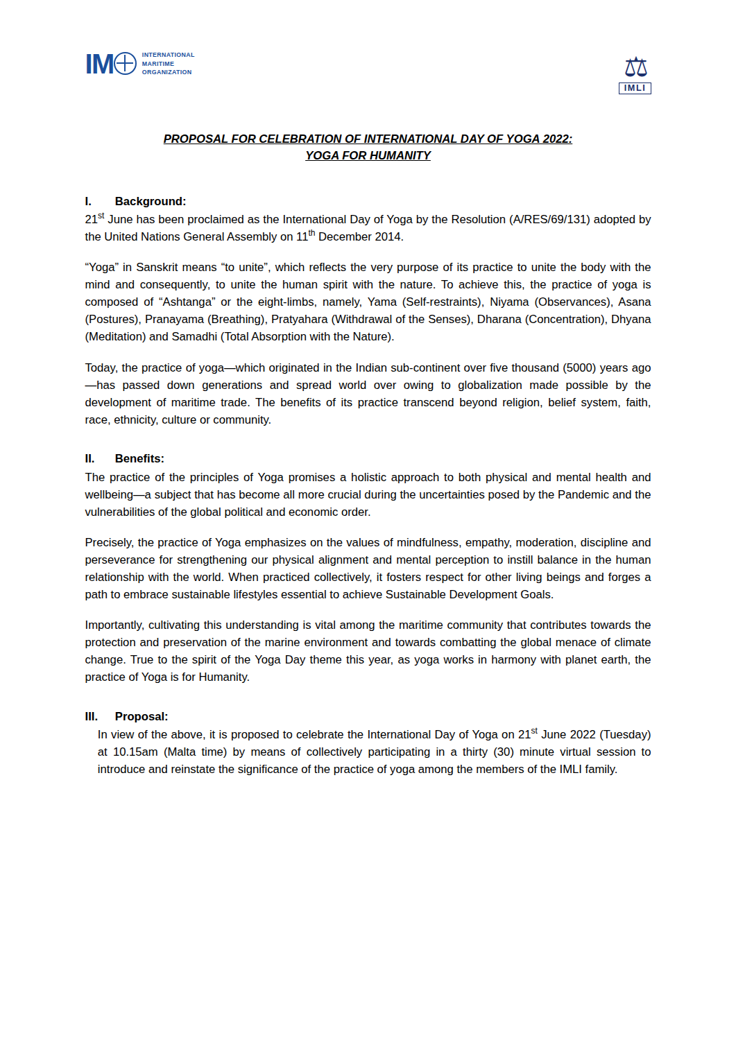IM International
Maritime
Organization
⚖
IMLI
PROPOSAL FOR CELEBRATION OF INTERNATIONAL DAY OF YOGA 2022:
YOGA FOR HUMANITY
I. Background:
21st June has been proclaimed as the International Day of Yoga by the Resolution (A/RES/69/131) adopted by the United Nations General Assembly on 11th December 2014.
“Yoga” in Sanskrit means “to unite”, which reflects the very purpose of its practice to unite the body with the mind and consequently, to unite the human spirit with the nature. To achieve this, the practice of yoga is composed of “Ashtanga” or the eight-limbs, namely, Yama (Self-restraints), Niyama (Observances), Asana (Postures), Pranayama (Breathing), Pratyahara (Withdrawal of the Senses), Dharana (Concentration), Dhyana (Meditation) and Samadhi (Total Absorption with the Nature).
Today, the practice of yoga—which originated in the Indian sub-continent over five thousand (5000) years ago—has passed down generations and spread world over owing to globalization made possible by the development of maritime trade. The benefits of its practice transcend beyond religion, belief system, faith, race, ethnicity, culture or community.
II. Benefits:
The practice of the principles of Yoga promises a holistic approach to both physical and mental health and wellbeing—a subject that has become all more crucial during the uncertainties posed by the Pandemic and the vulnerabilities of the global political and economic order.
Precisely, the practice of Yoga emphasizes on the values of mindfulness, empathy, moderation, discipline and perseverance for strengthening our physical alignment and mental perception to instill balance in the human relationship with the world. When practiced collectively, it fosters respect for other living beings and forges a path to embrace sustainable lifestyles essential to achieve Sustainable Development Goals.
Importantly, cultivating this understanding is vital among the maritime community that contributes towards the protection and preservation of the marine environment and towards combatting the global menace of climate change. True to the spirit of the Yoga Day theme this year, as yoga works in harmony with planet earth, the practice of Yoga is for Humanity.
III. Proposal:
In view of the above, it is proposed to celebrate the International Day of Yoga on 21st June 2022 (Tuesday) at 10.15am (Malta time) by means of collectively participating in a thirty (30) minute virtual session to introduce and reinstate the significance of the practice of yoga among the members of the IMLI family.